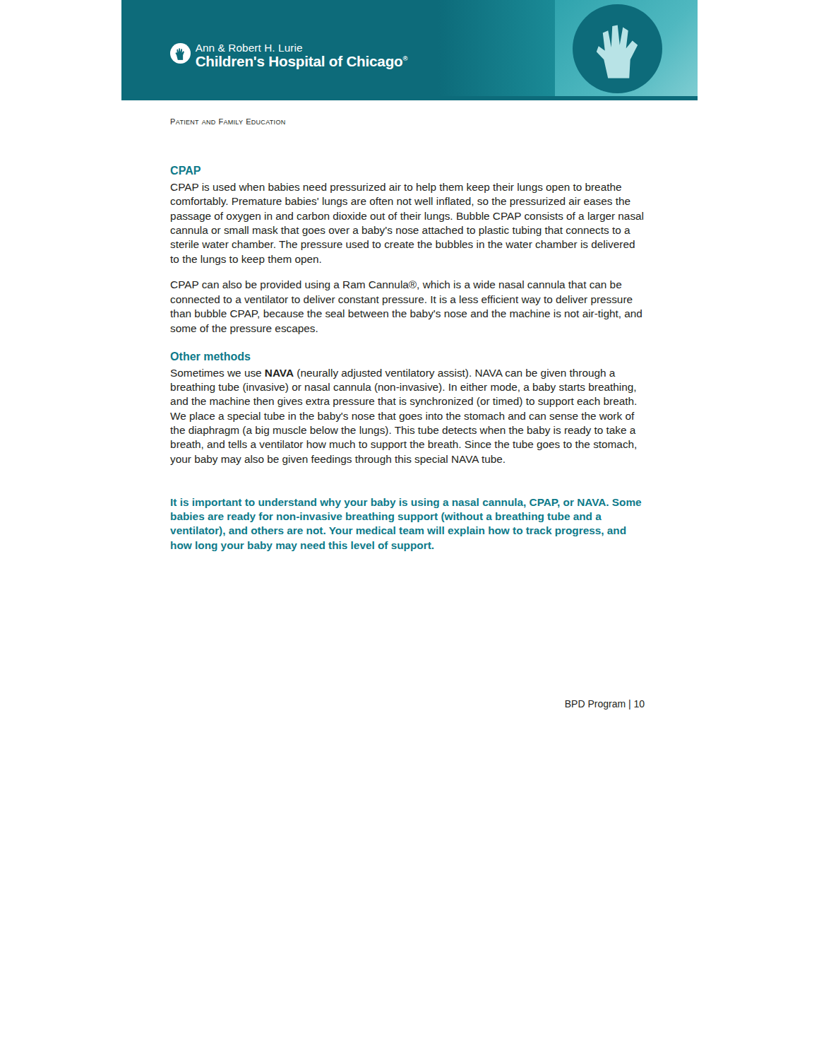Ann & Robert H. Lurie
Children's Hospital of Chicago®
PATIENT AND FAMILY EDUCATION
CPAP
CPAP is used when babies need pressurized air to help them keep their lungs open to breathe comfortably. Premature babies' lungs are often not well inflated, so the pressurized air eases the passage of oxygen in and carbon dioxide out of their lungs. Bubble CPAP consists of a larger nasal cannula or small mask that goes over a baby's nose attached to plastic tubing that connects to a sterile water chamber. The pressure used to create the bubbles in the water chamber is delivered to the lungs to keep them open.
CPAP can also be provided using a Ram Cannula®, which is a wide nasal cannula that can be connected to a ventilator to deliver constant pressure. It is a less efficient way to deliver pressure than bubble CPAP, because the seal between the baby's nose and the machine is not air-tight, and some of the pressure escapes.
Other methods
Sometimes we use NAVA (neurally adjusted ventilatory assist). NAVA can be given through a breathing tube (invasive) or nasal cannula (non-invasive). In either mode, a baby starts breathing, and the machine then gives extra pressure that is synchronized (or timed) to support each breath. We place a special tube in the baby's nose that goes into the stomach and can sense the work of the diaphragm (a big muscle below the lungs). This tube detects when the baby is ready to take a breath, and tells a ventilator how much to support the breath. Since the tube goes to the stomach, your baby may also be given feedings through this special NAVA tube.
It is important to understand why your baby is using a nasal cannula, CPAP, or NAVA. Some babies are ready for non-invasive breathing support (without a breathing tube and a ventilator), and others are not. Your medical team will explain how to track progress, and how long your baby may need this level of support.
BPD Program | 10